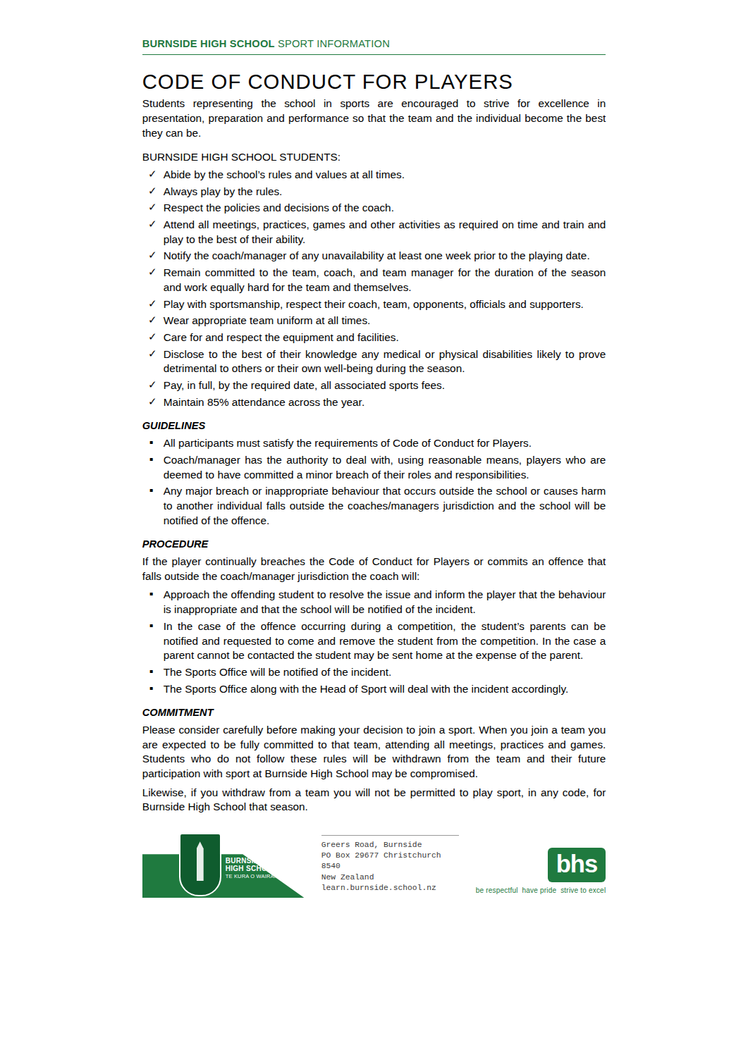BURNSIDE HIGH SCHOOL SPORT INFORMATION
CODE OF CONDUCT FOR PLAYERS
Students representing the school in sports are encouraged to strive for excellence in presentation, preparation and performance so that the team and the individual become the best they can be.
BURNSIDE HIGH SCHOOL STUDENTS:
Abide by the school’s rules and values at all times.
Always play by the rules.
Respect the policies and decisions of the coach.
Attend all meetings, practices, games and other activities as required on time and train and play to the best of their ability.
Notify the coach/manager of any unavailability at least one week prior to the playing date.
Remain committed to the team, coach, and team manager for the duration of the season and work equally hard for the team and themselves.
Play with sportsmanship, respect their coach, team, opponents, officials and supporters.
Wear appropriate team uniform at all times.
Care for and respect the equipment and facilities.
Disclose to the best of their knowledge any medical or physical disabilities likely to prove detrimental to others or their own well-being during the season.
Pay, in full, by the required date, all associated sports fees.
Maintain 85% attendance across the year.
GUIDELINES
All participants must satisfy the requirements of Code of Conduct for Players.
Coach/manager has the authority to deal with, using reasonable means, players who are deemed to have committed a minor breach of their roles and responsibilities.
Any major breach or inappropriate behaviour that occurs outside the school or causes harm to another individual falls outside the coaches/managers jurisdiction and the school will be notified of the offence.
PROCEDURE
If the player continually breaches the Code of Conduct for Players or commits an offence that falls outside the coach/manager jurisdiction the coach will:
Approach the offending student to resolve the issue and inform the player that the behaviour is inappropriate and that the school will be notified of the incident.
In the case of the offence occurring during a competition, the student’s parents can be notified and requested to come and remove the student from the competition. In the case a parent cannot be contacted the student may be sent home at the expense of the parent.
The Sports Office will be notified of the incident.
The Sports Office along with the Head of Sport will deal with the incident accordingly.
COMMITMENT
Please consider carefully before making your decision to join a sport. When you join a team you are expected to be fully committed to that team, attending all meetings, practices and games. Students who do not follow these rules will be withdrawn from the team and their future participation with sport at Burnside High School may be compromised.
Likewise, if you withdraw from a team you will not be permitted to play sport, in any code, for Burnside High School that season.
BURNSIDE
HIGH SCHOOLTE KURA O WAIRARAPA
Greers Road, Burnside
PO Box 29677 Christchurch 8540
New Zealand
learn.burnside.school.nz
bhs
be respectful have pride strive to excel